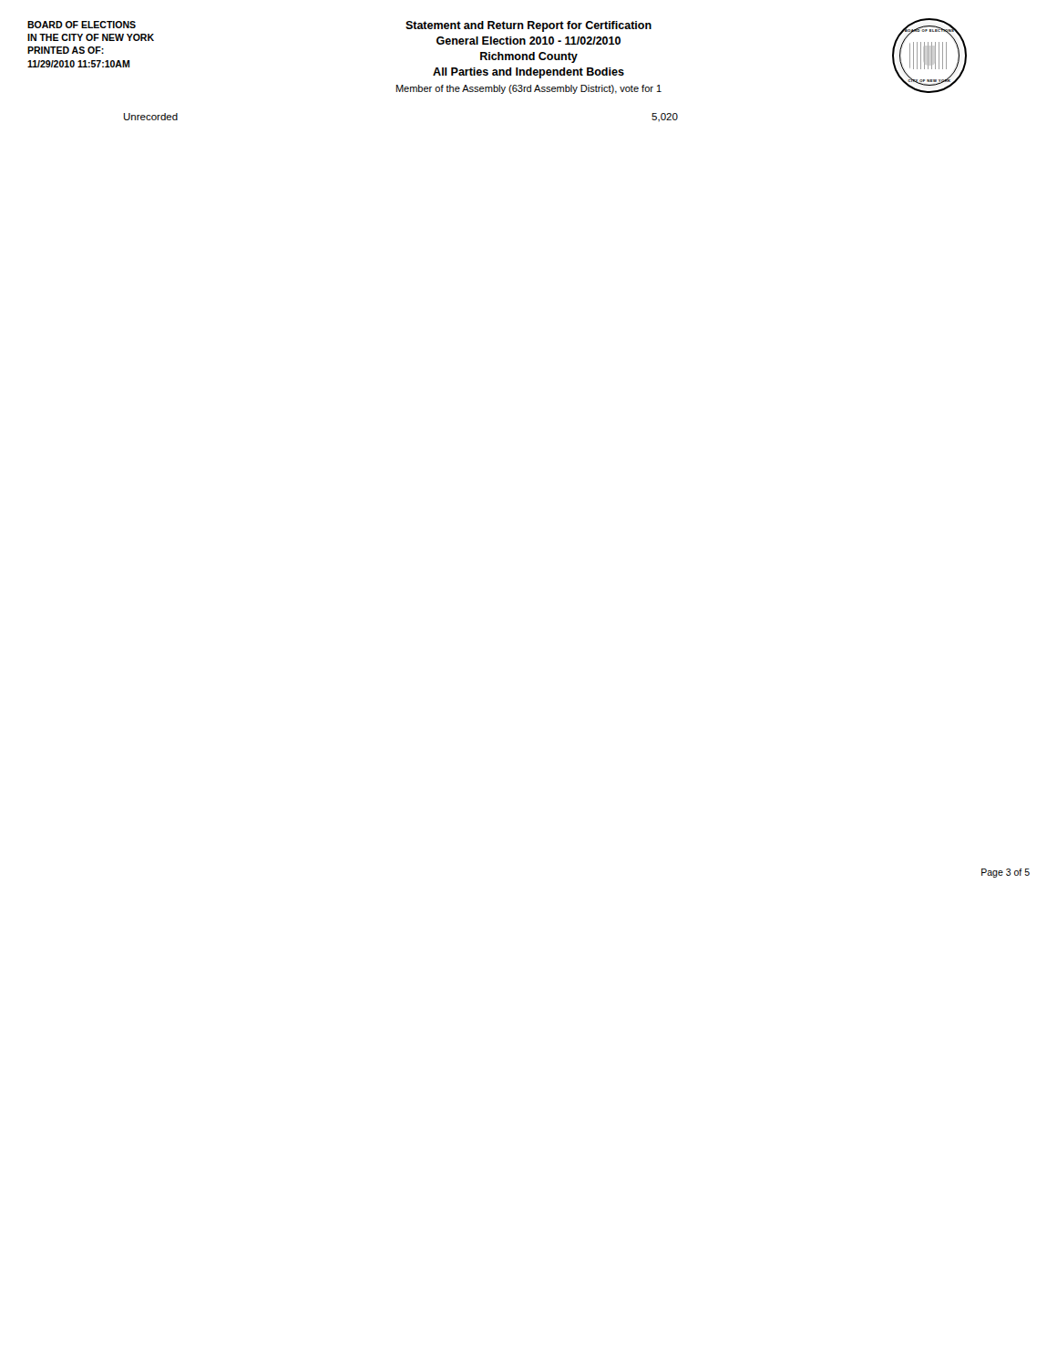BOARD OF ELECTIONS
IN THE CITY OF NEW YORK
PRINTED AS OF:
11/29/2010 11:57:10AM
Statement and Return Report for Certification
General Election 2010 - 11/02/2010
Richmond County
All Parties and Independent Bodies
Member of the Assembly (63rd Assembly District), vote for 1
BOARD OF ELECTIONS
CITY OF NEW YORK
Unrecorded
5,020
Page 3 of 5